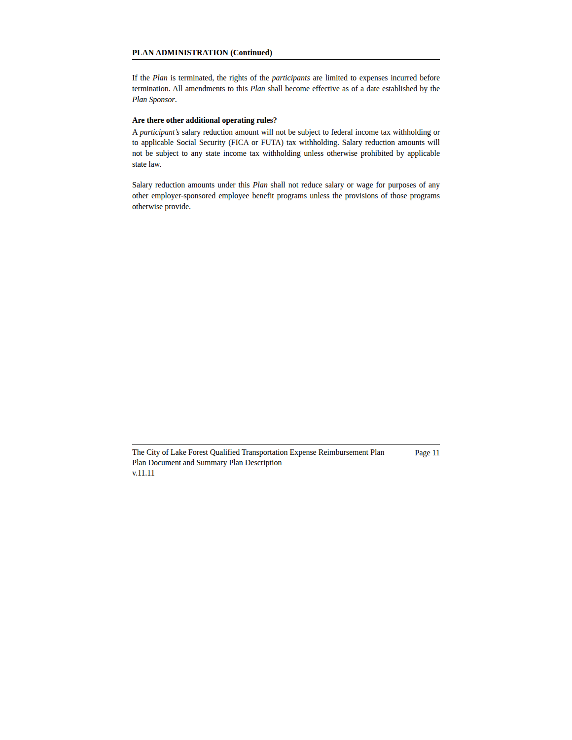PLAN ADMINISTRATION (Continued)
If the Plan is terminated, the rights of the participants are limited to expenses incurred before termination. All amendments to this Plan shall become effective as of a date established by the Plan Sponsor.
Are there other additional operating rules?
A participant’s salary reduction amount will not be subject to federal income tax withholding or to applicable Social Security (FICA or FUTA) tax withholding. Salary reduction amounts will not be subject to any state income tax withholding unless otherwise prohibited by applicable state law.
Salary reduction amounts under this Plan shall not reduce salary or wage for purposes of any other employer-sponsored employee benefit programs unless the provisions of those programs otherwise provide.
The City of Lake Forest Qualified Transportation Expense Reimbursement Plan
Plan Document and Summary Plan Description
v.11.11
Page 11